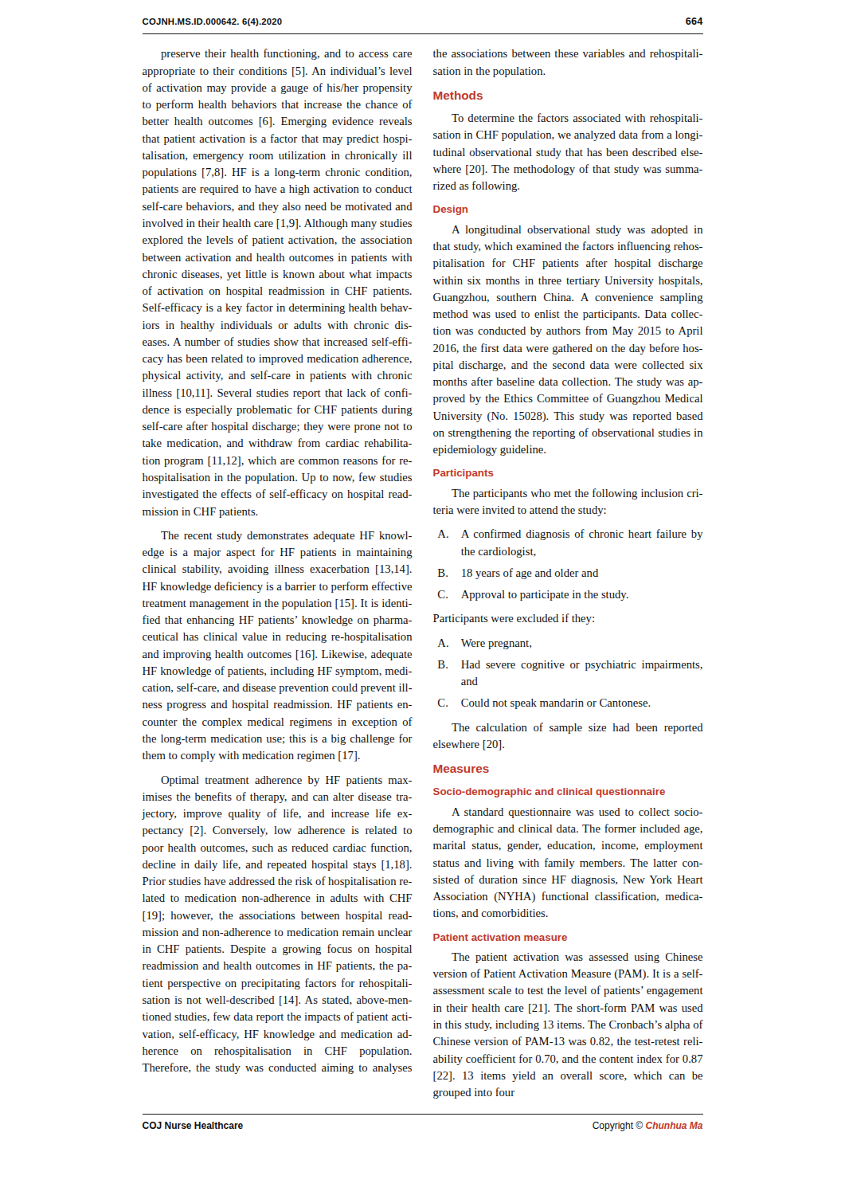COJNH.MS.ID.000642. 6(4).2020 664
preserve their health functioning, and to access care appropriate to their conditions [5]. An individual’s level of activation may provide a gauge of his/her propensity to perform health behaviors that increase the chance of better health outcomes [6]. Emerging evidence reveals that patient activation is a factor that may predict hospitalisation, emergency room utilization in chronically ill populations [7,8]. HF is a long-term chronic condition, patients are required to have a high activation to conduct self-care behaviors, and they also need be motivated and involved in their health care [1,9]. Although many studies explored the levels of patient activation, the association between activation and health outcomes in patients with chronic diseases, yet little is known about what impacts of activation on hospital readmission in CHF patients. Self-efficacy is a key factor in determining health behaviors in healthy individuals or adults with chronic diseases. A number of studies show that increased self-efficacy has been related to improved medication adherence, physical activity, and self-care in patients with chronic illness [10,11]. Several studies report that lack of confidence is especially problematic for CHF patients during self-care after hospital discharge; they were prone not to take medication, and withdraw from cardiac rehabilitation program [11,12], which are common reasons for rehospitalisation in the population. Up to now, few studies investigated the effects of self-efficacy on hospital readmission in CHF patients.
The recent study demonstrates adequate HF knowledge is a major aspect for HF patients in maintaining clinical stability, avoiding illness exacerbation [13,14]. HF knowledge deficiency is a barrier to perform effective treatment management in the population [15]. It is identified that enhancing HF patients’ knowledge on pharmaceutical has clinical value in reducing re-hospitalisation and improving health outcomes [16]. Likewise, adequate HF knowledge of patients, including HF symptom, medication, self-care, and disease prevention could prevent illness progress and hospital readmission. HF patients encounter the complex medical regimens in exception of the long-term medication use; this is a big challenge for them to comply with medication regimen [17].
Optimal treatment adherence by HF patients maximises the benefits of therapy, and can alter disease trajectory, improve quality of life, and increase life expectancy [2]. Conversely, low adherence is related to poor health outcomes, such as reduced cardiac function, decline in daily life, and repeated hospital stays [1,18]. Prior studies have addressed the risk of hospitalisation related to medication non-adherence in adults with CHF [19]; however, the associations between hospital readmission and non-adherence to medication remain unclear in CHF patients. Despite a growing focus on hospital readmission and health outcomes in HF patients, the patient perspective on precipitating factors for rehospitalisation is not well-described [14]. As stated, above-mentioned studies, few data report the impacts of patient activation, self-efficacy, HF knowledge and medication adherence on rehospitalisation in CHF population. Therefore, the study was conducted aiming to analyses the associations between these variables and rehospitalisation in the population.
Methods
To determine the factors associated with rehospitalisation in CHF population, we analyzed data from a longitudinal observational study that has been described elsewhere [20]. The methodology of that study was summarized as following.
Design
A longitudinal observational study was adopted in that study, which examined the factors influencing rehospitalisation for CHF patients after hospital discharge within six months in three tertiary University hospitals, Guangzhou, southern China. A convenience sampling method was used to enlist the participants. Data collection was conducted by authors from May 2015 to April 2016, the first data were gathered on the day before hospital discharge, and the second data were collected six months after baseline data collection. The study was approved by the Ethics Committee of Guangzhou Medical University (No. 15028). This study was reported based on strengthening the reporting of observational studies in epidemiology guideline.
Participants
The participants who met the following inclusion criteria were invited to attend the study:
A. A confirmed diagnosis of chronic heart failure by the cardiologist,
B. 18 years of age and older and
C. Approval to participate in the study.
Participants were excluded if they:
A. Were pregnant,
B. Had severe cognitive or psychiatric impairments, and
C. Could not speak mandarin or Cantonese.
The calculation of sample size had been reported elsewhere [20].
Measures
Socio-demographic and clinical questionnaire
A standard questionnaire was used to collect socio-demographic and clinical data. The former included age, marital status, gender, education, income, employment status and living with family members. The latter consisted of duration since HF diagnosis, New York Heart Association (NYHA) functional classification, medications, and comorbidities.
Patient activation measure
The patient activation was assessed using Chinese version of Patient Activation Measure (PAM). It is a self-assessment scale to test the level of patients’ engagement in their health care [21]. The short-form PAM was used in this study, including 13 items. The Cronbach’s alpha of Chinese version of PAM-13 was 0.82, the test-retest reliability coefficient for 0.70, and the content index for 0.87 [22]. 13 items yield an overall score, which can be grouped into four
COJ Nurse Healthcare Copyright © Chunhua Ma